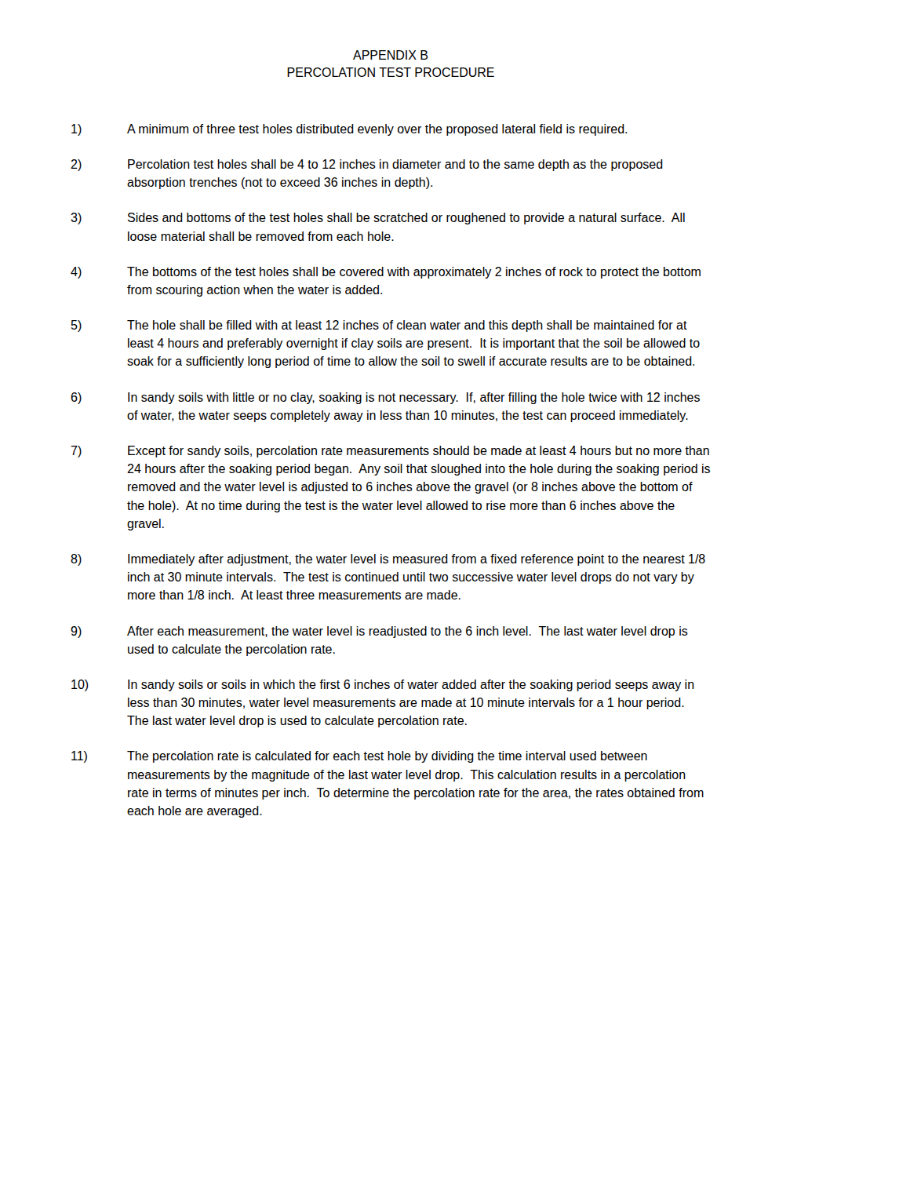APPENDIX B
PERCOLATION TEST PROCEDURE
1) A minimum of three test holes distributed evenly over the proposed lateral field is required.
2) Percolation test holes shall be 4 to 12 inches in diameter and to the same depth as the proposed absorption trenches (not to exceed 36 inches in depth).
3) Sides and bottoms of the test holes shall be scratched or roughened to provide a natural surface. All loose material shall be removed from each hole.
4) The bottoms of the test holes shall be covered with approximately 2 inches of rock to protect the bottom from scouring action when the water is added.
5) The hole shall be filled with at least 12 inches of clean water and this depth shall be maintained for at least 4 hours and preferably overnight if clay soils are present. It is important that the soil be allowed to soak for a sufficiently long period of time to allow the soil to swell if accurate results are to be obtained.
6) In sandy soils with little or no clay, soaking is not necessary. If, after filling the hole twice with 12 inches of water, the water seeps completely away in less than 10 minutes, the test can proceed immediately.
7) Except for sandy soils, percolation rate measurements should be made at least 4 hours but no more than 24 hours after the soaking period began. Any soil that sloughed into the hole during the soaking period is removed and the water level is adjusted to 6 inches above the gravel (or 8 inches above the bottom of the hole). At no time during the test is the water level allowed to rise more than 6 inches above the gravel.
8) Immediately after adjustment, the water level is measured from a fixed reference point to the nearest 1/8 inch at 30 minute intervals. The test is continued until two successive water level drops do not vary by more than 1/8 inch. At least three measurements are made.
9) After each measurement, the water level is readjusted to the 6 inch level. The last water level drop is used to calculate the percolation rate.
10) In sandy soils or soils in which the first 6 inches of water added after the soaking period seeps away in less than 30 minutes, water level measurements are made at 10 minute intervals for a 1 hour period. The last water level drop is used to calculate percolation rate.
11) The percolation rate is calculated for each test hole by dividing the time interval used between measurements by the magnitude of the last water level drop. This calculation results in a percolation rate in terms of minutes per inch. To determine the percolation rate for the area, the rates obtained from each hole are averaged.